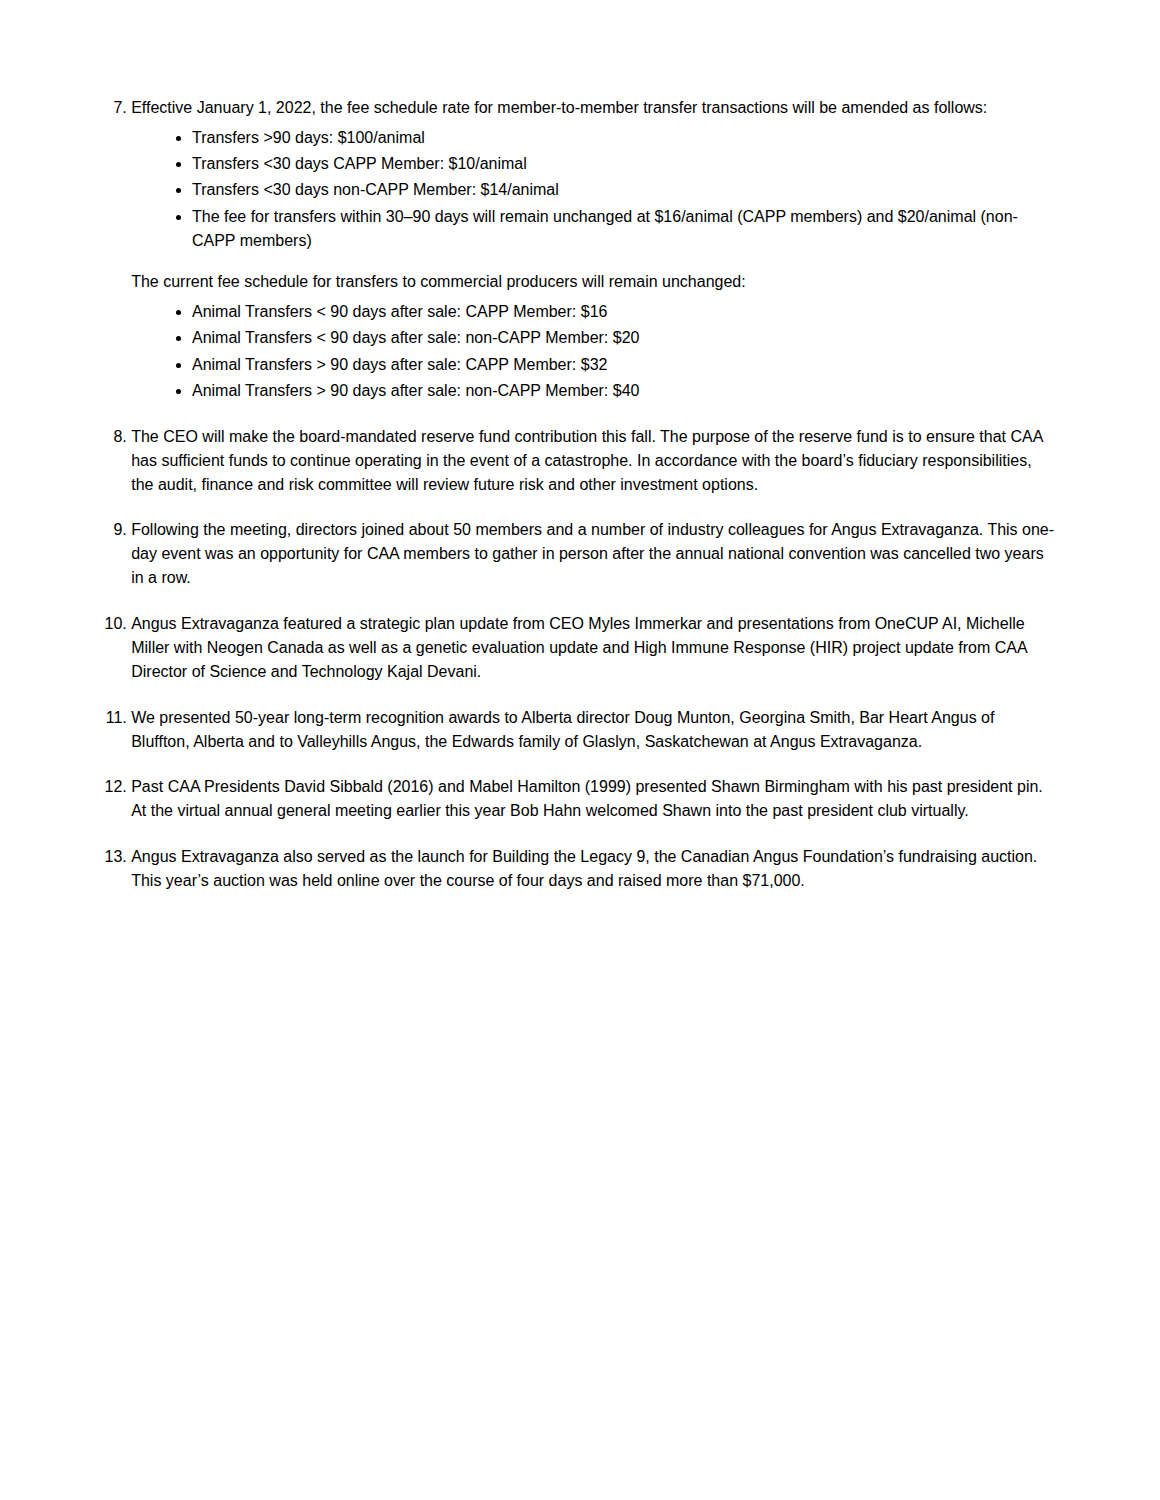Effective January 1, 2022, the fee schedule rate for member-to-member transfer transactions will be amended as follows:
Transfers >90 days: $100/animal
Transfers <30 days CAPP Member: $10/animal
Transfers <30 days non-CAPP Member: $14/animal
The fee for transfers within 30–90 days will remain unchanged at $16/animal (CAPP members) and $20/animal (non-CAPP members)
The current fee schedule for transfers to commercial producers will remain unchanged:
Animal Transfers < 90 days after sale: CAPP Member: $16
Animal Transfers < 90 days after sale: non-CAPP Member: $20
Animal Transfers > 90 days after sale: CAPP Member: $32
Animal Transfers > 90 days after sale: non-CAPP Member: $40
The CEO will make the board-mandated reserve fund contribution this fall. The purpose of the reserve fund is to ensure that CAA has sufficient funds to continue operating in the event of a catastrophe. In accordance with the board’s fiduciary responsibilities, the audit, finance and risk committee will review future risk and other investment options.
Following the meeting, directors joined about 50 members and a number of industry colleagues for Angus Extravaganza. This one-day event was an opportunity for CAA members to gather in person after the annual national convention was cancelled two years in a row.
Angus Extravaganza featured a strategic plan update from CEO Myles Immerkar and presentations from OneCUP AI, Michelle Miller with Neogen Canada as well as a genetic evaluation update and High Immune Response (HIR) project update from CAA Director of Science and Technology Kajal Devani.
We presented 50-year long-term recognition awards to Alberta director Doug Munton, Georgina Smith, Bar Heart Angus of Bluffton, Alberta and to Valleyhills Angus, the Edwards family of Glaslyn, Saskatchewan at Angus Extravaganza.
Past CAA Presidents David Sibbald (2016) and Mabel Hamilton (1999) presented Shawn Birmingham with his past president pin. At the virtual annual general meeting earlier this year Bob Hahn welcomed Shawn into the past president club virtually.
Angus Extravaganza also served as the launch for Building the Legacy 9, the Canadian Angus Foundation’s fundraising auction. This year’s auction was held online over the course of four days and raised more than $71,000.